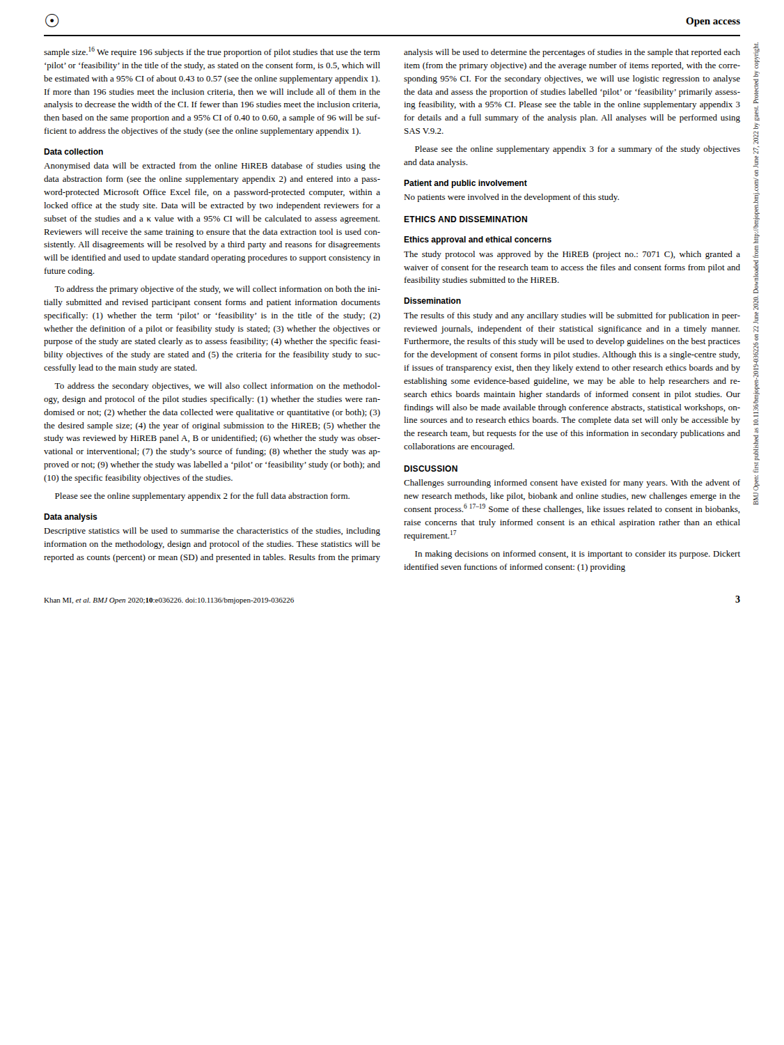BMJ Open: first published as 10.1136/bmjopen-2019-036226 on 22 June 2020. Downloaded from http://bmjopen.bmj.com/ on June 27, 2022 by guest. Protected by copyright.
☉
Open access
sample size.16 We require 196 subjects if the true proportion of pilot studies that use the term ‘pilot’ or ‘feasibility’ in the title of the study, as stated on the consent form, is 0.5, which will be estimated with a 95% CI of about 0.43 to 0.57 (see the online supplementary appendix 1). If more than 196 studies meet the inclusion criteria, then we will include all of them in the analysis to decrease the width of the CI. If fewer than 196 studies meet the inclusion criteria, then based on the same proportion and a 95% CI of 0.40 to 0.60, a sample of 96 will be sufficient to address the objectives of the study (see the online supplementary appendix 1).
Data collection
Anonymised data will be extracted from the online HiREB database of studies using the data abstraction form (see the online supplementary appendix 2) and entered into a password-protected Microsoft Office Excel file, on a password-protected computer, within a locked office at the study site. Data will be extracted by two independent reviewers for a subset of the studies and a κ value with a 95% CI will be calculated to assess agreement. Reviewers will receive the same training to ensure that the data extraction tool is used consistently. All disagreements will be resolved by a third party and reasons for disagreements will be identified and used to update standard operating procedures to support consistency in future coding.
To address the primary objective of the study, we will collect information on both the initially submitted and revised participant consent forms and patient information documents specifically: (1) whether the term ‘pilot’ or ‘feasibility’ is in the title of the study; (2) whether the definition of a pilot or feasibility study is stated; (3) whether the objectives or purpose of the study are stated clearly as to assess feasibility; (4) whether the specific feasibility objectives of the study are stated and (5) the criteria for the feasibility study to successfully lead to the main study are stated.
To address the secondary objectives, we will also collect information on the methodology, design and protocol of the pilot studies specifically: (1) whether the studies were randomised or not; (2) whether the data collected were qualitative or quantitative (or both); (3) the desired sample size; (4) the year of original submission to the HiREB; (5) whether the study was reviewed by HiREB panel A, B or unidentified; (6) whether the study was observational or interventional; (7) the study’s source of funding; (8) whether the study was approved or not; (9) whether the study was labelled a ‘pilot’ or ‘feasibility’ study (or both); and (10) the specific feasibility objectives of the studies.
Please see the online supplementary appendix 2 for the full data abstraction form.
Data analysis
Descriptive statistics will be used to summarise the characteristics of the studies, including information on the methodology, design and protocol of the studies. These statistics will be reported as counts (percent) or mean (SD) and presented in tables. Results from the primary analysis will be used to determine the percentages of studies in the sample that reported each item (from the primary objective) and the average number of items reported, with the corresponding 95% CI. For the secondary objectives, we will use logistic regression to analyse the data and assess the proportion of studies labelled ‘pilot’ or ‘feasibility’ primarily assessing feasibility, with a 95% CI. Please see the table in the online supplementary appendix 3 for details and a full summary of the analysis plan. All analyses will be performed using SAS V.9.2.
Please see the online supplementary appendix 3 for a summary of the study objectives and data analysis.
Patient and public involvement
No patients were involved in the development of this study.
Ethics and dissemination
Ethics approval and ethical concerns
The study protocol was approved by the HiREB (project no.: 7071 C), which granted a waiver of consent for the research team to access the files and consent forms from pilot and feasibility studies submitted to the HiREB.
Dissemination
The results of this study and any ancillary studies will be submitted for publication in peer-reviewed journals, independent of their statistical significance and in a timely manner. Furthermore, the results of this study will be used to develop guidelines on the best practices for the development of consent forms in pilot studies. Although this is a single-centre study, if issues of transparency exist, then they likely extend to other research ethics boards and by establishing some evidence-based guideline, we may be able to help researchers and research ethics boards maintain higher standards of informed consent in pilot studies. Our findings will also be made available through conference abstracts, statistical workshops, online sources and to research ethics boards. The complete data set will only be accessible by the research team, but requests for the use of this information in secondary publications and collaborations are encouraged.
Discussion
Challenges surrounding informed consent have existed for many years. With the advent of new research methods, like pilot, biobank and online studies, new challenges emerge in the consent process.6 17–19 Some of these challenges, like issues related to consent in biobanks, raise concerns that truly informed consent is an ethical aspiration rather than an ethical requirement.17
In making decisions on informed consent, it is important to consider its purpose. Dickert identified seven functions of informed consent: (1) providing
Khan MI, et al. BMJ Open 2020;10:e036226. doi:10.1136/bmjopen-2019-036226
3